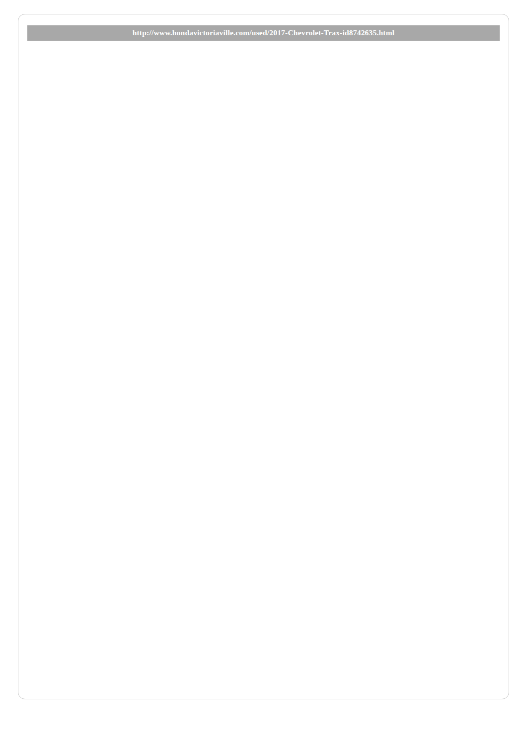http://www.hondavictoriaville.com/used/2017-Chevrolet-Trax-id8742635.html